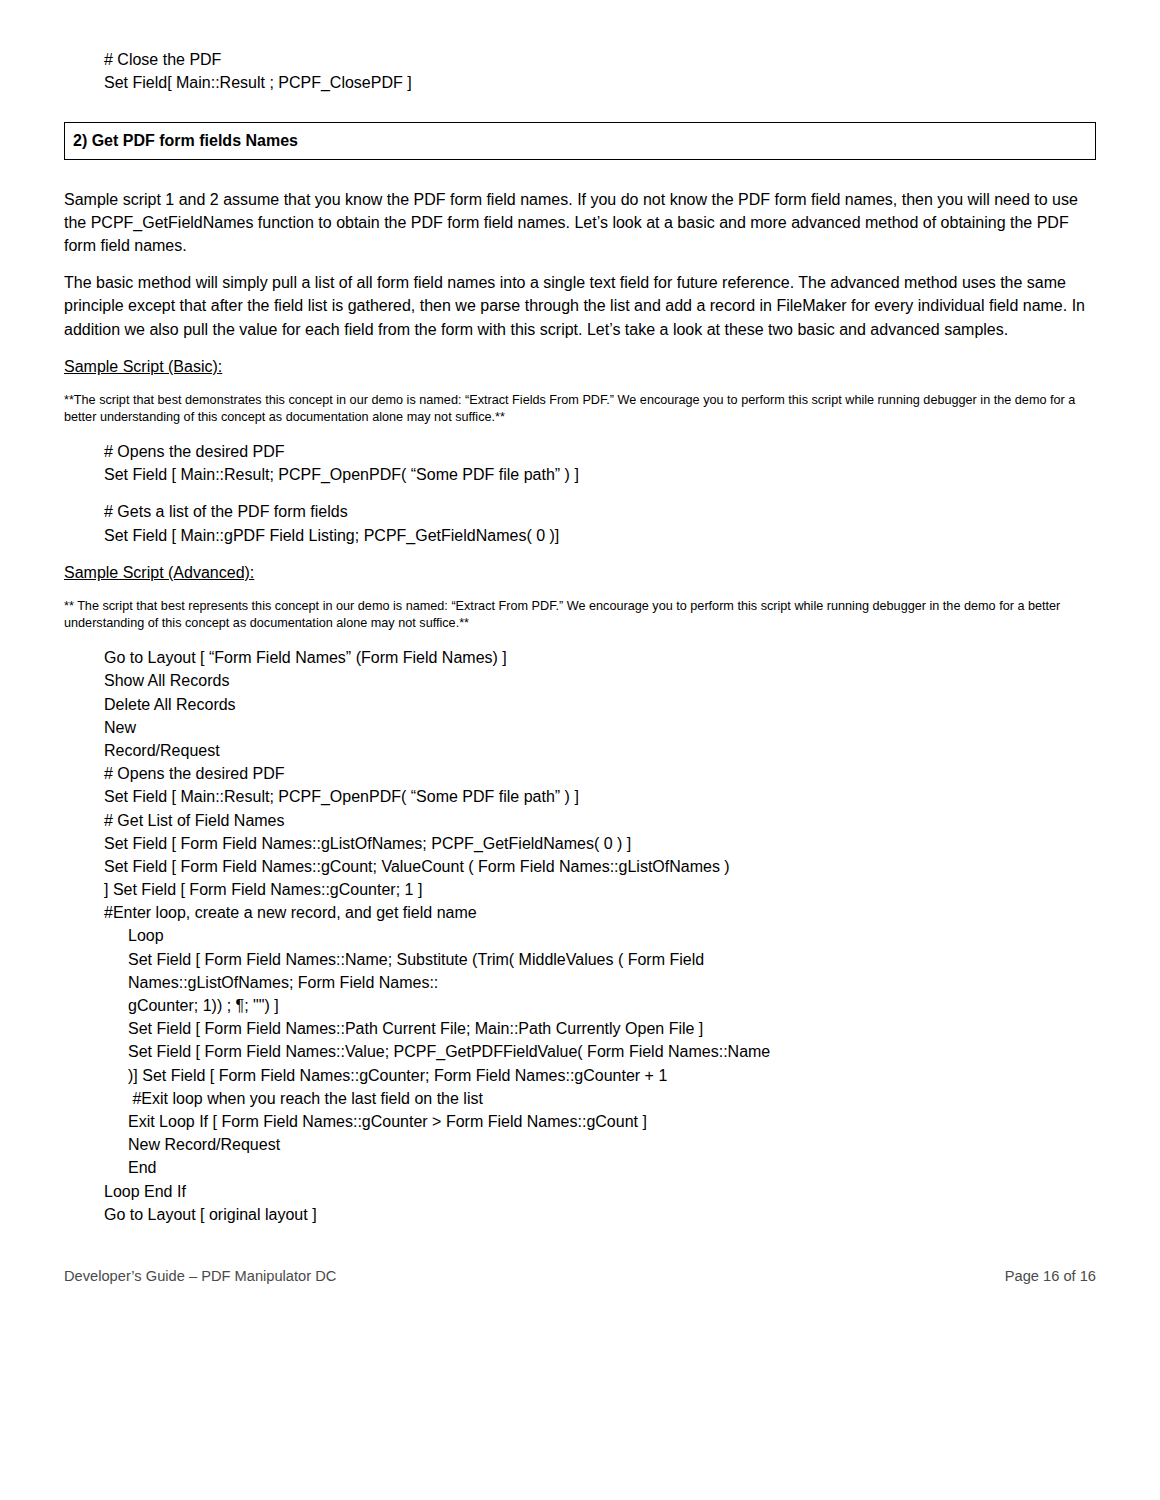# Close the PDF
Set Field[ Main::Result ; PCPF_ClosePDF ]
2) Get PDF form fields Names
Sample script 1 and 2 assume that you know the PDF form field names. If you do not know the PDF form field names, then you will need to use the PCPF_GetFieldNames function to obtain the PDF form field names. Let’s look at a basic and more advanced method of obtaining the PDF form field names.
The basic method will simply pull a list of all form field names into a single text field for future reference. The advanced method uses the same principle except that after the field list is gathered, then we parse through the list and add a record in FileMaker for every individual field name. In addition we also pull the value for each field from the form with this script. Let’s take a look at these two basic and advanced samples.
Sample Script (Basic):
**The script that best demonstrates this concept in our demo is named: “Extract Fields From PDF.” We encourage you to perform this script while running debugger in the demo for a better understanding of this concept as documentation alone may not suffice.**
# Opens the desired PDF
Set Field [ Main::Result; PCPF_OpenPDF( “Some PDF file path” ) ]
# Gets a list of the PDF form fields
Set Field [ Main::gPDF Field Listing; PCPF_GetFieldNames( 0 )]
Sample Script (Advanced):
** The script that best represents this concept in our demo is named: “Extract From PDF.” We encourage you to perform this script while running debugger in the demo for a better understanding of this concept as documentation alone may not suffice.**
Go to Layout [ “Form Field Names” (Form Field Names) ]
Show All Records
Delete All Records
New
Record/Request
# Opens the desired PDF
Set Field [ Main::Result; PCPF_OpenPDF( “Some PDF file path” ) ]
# Get List of Field Names
Set Field [ Form Field Names::gListOfNames; PCPF_GetFieldNames( 0 ) ]
Set Field [ Form Field Names::gCount; ValueCount ( Form Field Names::gListOfNames )
] Set Field [ Form Field Names::gCounter; 1 ]
#Enter loop, create a new record, and get field name
Loop
Set Field [ Form Field Names::Name; Substitute (Trim( MiddleValues ( Form Field
Names::gListOfNames; Form Field Names::
gCounter; 1)) ; ¶; "") ]
Set Field [ Form Field Names::Path Current File; Main::Path Currently Open File ]
Set Field [ Form Field Names::Value; PCPF_GetPDFFieldValue( Form Field Names::Name
)] Set Field [ Form Field Names::gCounter; Form Field Names::gCounter + 1
#Exit loop when you reach the last field on the list
Exit Loop If [ Form Field Names::gCounter > Form Field Names::gCount ]
New Record/Request
End
Loop End If
Go to Layout [ original layout ]
Developer’s Guide – PDF Manipulator DC Page 16 of 16